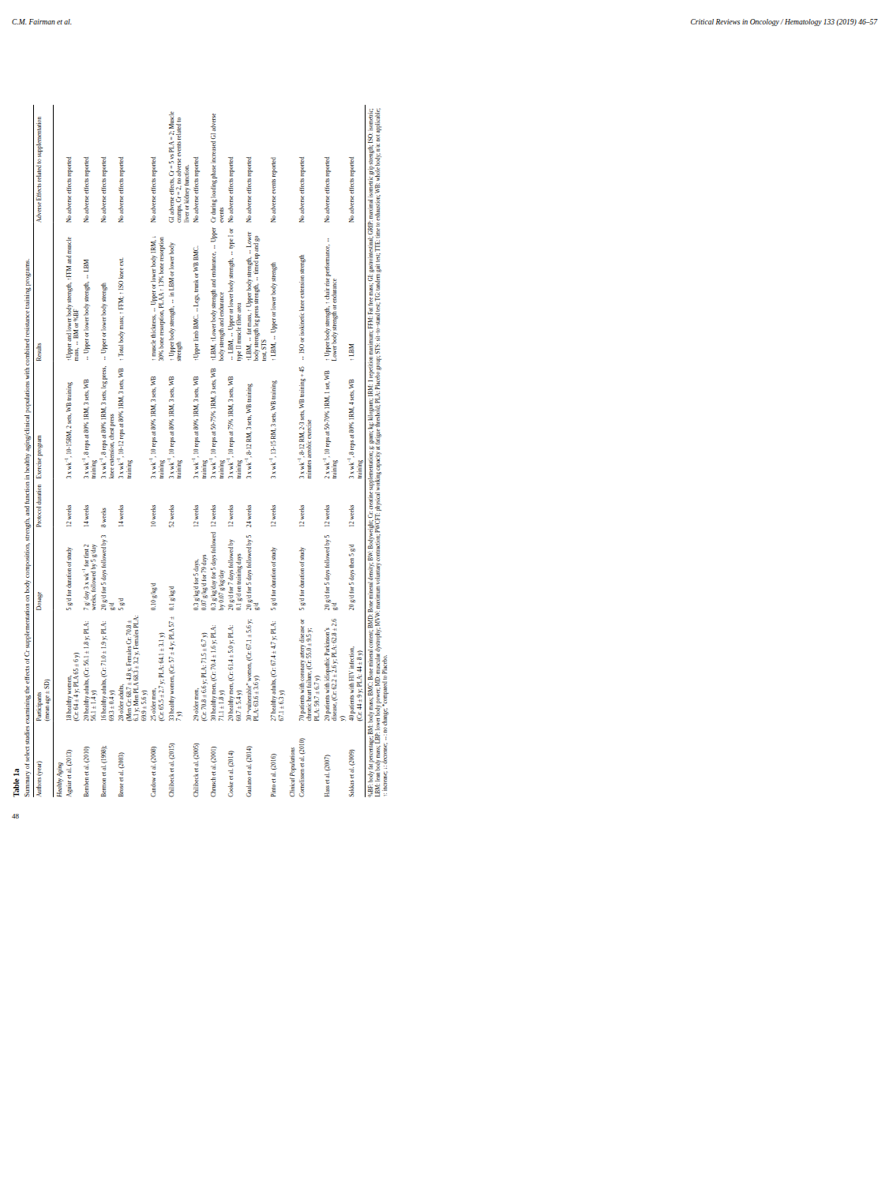C.M. Fairman et al.
Critical Reviews in Oncology / Hematology 133 (2019) 46–57
Table 1a
Summary of select studies examining the effects of Cr supplementation on body composition, strength, and function in healthy aging/clinical populations with combined resistance training programs.
| Authors (year) | Participants (mean age ± SD) | Dosage | Protocol duration | Exercise program | Results | Adverse Effects related to supplementation |
| --- | --- | --- | --- | --- | --- | --- |
| Healthy Aging |
| Aguiar et al. (2013) | 18 healthy women, (Cr: 64 ± 4 y; PLA 65 ± 6 y) | 5 g/d for duration of study | 12 weeks | 3 x wk −1 , 10-15RM, 2 sets, WB training | ↑Upper and lower body strength, ↑FFM and muscle mass, ↔ BM or %BF | No adverse effects reported |
| Bemben et al. (2010) | 20 healthy adults, (Cr: 56.1 ± 1.8 y; PLA: 56.1 ± 1.4 y) | 7 g/ day 3 x wk −1 for first 2 weeks, followed by 5 g/day | 14 weeks | 3 x wk −1 , 8 reps at 80% 1RM, 3 sets, WB training | ↔ Upper or lower body strength, ↔ LBM | No adverse effects reported |
| Bermon et al. (1998); | 16 healthy adults, (Cr: 71.0 ± 1.9 y; PLA: 69.3 ± 0.4 y) | 20 g/d for 5 days followed by 3 g/d | 8 weeks | 3 x wk −1 , 8 reps at 80% 1RM, 3 sets, leg press, knee extension, chest press | ↔ Upper or lower body strength | No adverse effects reported |
| Brose et al. (2003) | 28 older adults, (Men Cr: 68.7 ± 4.8 y, Females Cr: 70.8 ± 6.1 y; Men PLA 68.3 ± 3.2 y, Females PLA: 69.9 ± 5.6 y) | 5 g/d | 14 weeks | 3 x wk −1 , 10-12 reps at 80% 1RM, 3 sets, WB training | ↑ Total body mass; ↑ FFM; ↑ ISO knee ext. | No adverse effects reported |
| Candow et al. (2008) | 25 older men, (Cr: 65.5 ± 2.7 y; PLA: 64.1 ± 3.1 y) | 0.10 g/kg/d | 10 weeks | 3 x wk −1 , 10 reps at 80% 1RM, 3 sets, WB training | ↑ muscle thickness, ↔ Upper or lower body 1RM, ↓ 30% bone resorption, PLAA ↑ 13% bone resorption | No adverse effects reported |
| Chilibeck et al. (2015) | 33 healthy women, (Cr: 57 ± 4 y; PLA 57 ± 7 y) | 0.1 g/kg/d | 52 weeks | 3 x wk −1 , 10 reps at 80% 1RM, 3 sets, WB training | ↑ Upper body strength, ↔ in LBM or lower body strength | GI adverse effects, Cr = 5 vs PLA = 2; Muscle cramps, Cr = 2, no adverse events related to liver or kidney function. |
| Chilibeck et al. (2005) | 29 older men, (Cr: 70.8 ± 6.6 y; PLA: 71.5 ± 6.7 y) | 0.3 g/kg/d for 5 days, 0.07 g/kg/d for 79 days | 12 weeks | 3 x wk −1 , 10 reps at 80% 1RM, 3 sets, WB training | ↑Upper limb BMC. ↔Legs, trunk or WB BMC. | No adverse effects reported |
| Chrusch et al. (2001) | 30 healthy men, (Cr: 70.4 ± 1.6 y; PLA: 71.1 ± 1.8 y) | 0.3 g/kg/day for 5 days followed by 0.07 g/kg/day | 12 weeks | 3 x wk −1 , 10 reps at 50-75% 1RM, 3 sets, WB training | ↑LBM, ↑Lower body strength and endurance, ↔ Upper body strength and endurance | Cr during loading phase increased GI adverse events |
| Cooke et al. (2014) | 20 healthy men, (Cr: 61.4 ± 5.0 y; PLA: 60.7 ± 5.4 y) | 20 g/d for 7 days followed by 0.1 g/d on training days | 12 weeks | 3 x wk −1 , 10 reps at 75% 1RM, 3 sets, WB training | ↔ LBM, ↔ Upper or lower body strength, ↔ type I or type II muscle fibre area | No adverse effects reported |
| Gualano et al. (2014) | 30 “vulnerable” women, (Cr: 67.1 ± 5.6 y; PLA: 63.6 ± 3.6 y) | 20 g/d for 5 days followed by 5 g/d | 24 weeks | 3 x wk −1 , 8-12 RM, 3 sets, WB training | ↑LBM, ↔ fat mass, ↑ Upper body strength, ↔ Lower body strength leg press strength, ↔ timed up and go test, STS | No adverse effects reported |
| Pinto et al. (2016) | 27 healthy adults, (Cr: 67.4 ± 4.7 y; PLA: 67.1 ± 6.3 y) | 5 g/d for duration of study | 12 weeks | 3 x wk −1 , 13-15 RM, 3 sets, WB training | ↑ LBM, ↔ Upper or lower body strength | No adverse events reported |
| Clinical Populations |
| Cornelissen et al. (2010) | 70 patients with coronary artery disease or chronic heart failure, (Cr: 55.0 ± 9.5 y; PLA: 59.7 ± 6.7 y) | 5 g/d for duration of study | 12 weeks | 3 x wk −1 , 8-12 RM, 2-3 sets, WB training + 45 minutes aerobic exercise | ↔ ISO or isokinetic knee extension strength | No adverse effects reported |
| Hass et al. (2007) | 20 patients with idiopathic Parkinson’s disease, (Cr: 62.2 ± 2.6 y; PLA: 62.8 ± 2.6 y) | 20 g/d for 5 days followed by 5 g/d | 12 weeks | 2 x wk −1 , 10 reps at 50-70% 1RM, 1 set, WB training | ↑ Upper body strength, ↑ chair rise performance, ↔ Lower body strength or endurance | No adverse effects reported |
| Sakkas et al. (2009) | 40 patients with HIV infection, (Cr: 44 ± 9 y; PLA: 44 ± 8 y) | 20 g/d for 5 days then 5 g/d | 12 weeks | 3 x wk −1 , 8 reps at 80% 1RM, 4 sets, WB training | ↑ LBM | No adverse effects reported |
%BF: body fat percentage; BM: body mass; BMC: Bone mineral content; BMD: Bone mineral density; BW: Bodyweight; Cr: creatine supplementation; g: gram; kg: kilogram; 1RM: 1 repetition maximum; FFM: Fat free mass; GI: gastrointestinal; GRIP: maximal isometric grip strength; ISO: isometric; LBM: lean body mass; LBP: lower body power; MD: muscular dystrophy; MVW: maximum voluntary contraction; PWCFT: physical working capacity at fatigue threshold; PLA: Placebo group; STS: sit−to−stand test; TG: tandem gait test; TTE: time to exhaustion; WB: whole body; n/a: not applicable; ↑: increase; ↓: decrease; ↔: no change; *compared to Placebo.
48